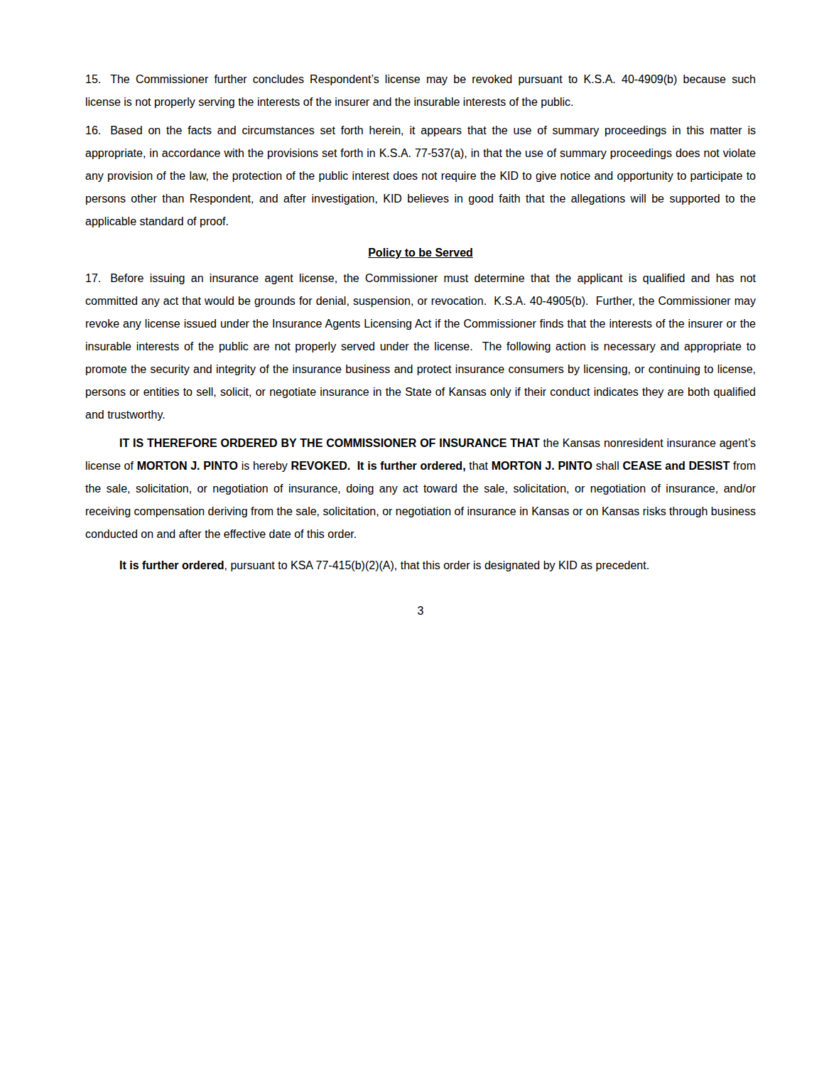15. The Commissioner further concludes Respondent’s license may be revoked pursuant to K.S.A. 40-4909(b) because such license is not properly serving the interests of the insurer and the insurable interests of the public.
16. Based on the facts and circumstances set forth herein, it appears that the use of summary proceedings in this matter is appropriate, in accordance with the provisions set forth in K.S.A. 77-537(a), in that the use of summary proceedings does not violate any provision of the law, the protection of the public interest does not require the KID to give notice and opportunity to participate to persons other than Respondent, and after investigation, KID believes in good faith that the allegations will be supported to the applicable standard of proof.
Policy to be Served
17. Before issuing an insurance agent license, the Commissioner must determine that the applicant is qualified and has not committed any act that would be grounds for denial, suspension, or revocation. K.S.A. 40-4905(b). Further, the Commissioner may revoke any license issued under the Insurance Agents Licensing Act if the Commissioner finds that the interests of the insurer or the insurable interests of the public are not properly served under the license. The following action is necessary and appropriate to promote the security and integrity of the insurance business and protect insurance consumers by licensing, or continuing to license, persons or entities to sell, solicit, or negotiate insurance in the State of Kansas only if their conduct indicates they are both qualified and trustworthy.
IT IS THEREFORE ORDERED BY THE COMMISSIONER OF INSURANCE THAT the Kansas nonresident insurance agent’s license of MORTON J. PINTO is hereby REVOKED. It is further ordered, that MORTON J. PINTO shall CEASE and DESIST from the sale, solicitation, or negotiation of insurance, doing any act toward the sale, solicitation, or negotiation of insurance, and/or receiving compensation deriving from the sale, solicitation, or negotiation of insurance in Kansas or on Kansas risks through business conducted on and after the effective date of this order.
It is further ordered, pursuant to KSA 77-415(b)(2)(A), that this order is designated by KID as precedent.
3